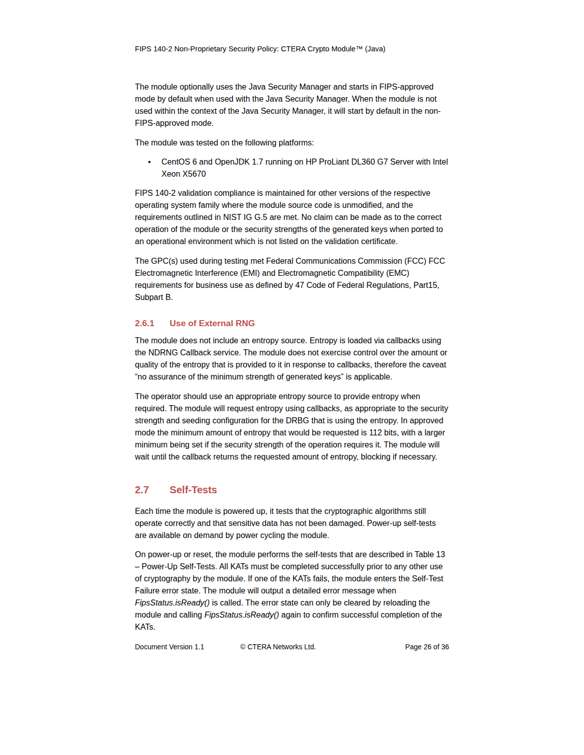FIPS 140-2 Non-Proprietary Security Policy: CTERA Crypto Module™ (Java)
The module optionally uses the Java Security Manager and starts in FIPS-approved mode by default when used with the Java Security Manager. When the module is not used within the context of the Java Security Manager, it will start by default in the non-FIPS-approved mode.
The module was tested on the following platforms:
CentOS 6 and OpenJDK 1.7 running on HP ProLiant DL360 G7 Server with Intel Xeon X5670
FIPS 140-2 validation compliance is maintained for other versions of the respective operating system family where the module source code is unmodified, and the requirements outlined in NIST IG G.5 are met. No claim can be made as to the correct operation of the module or the security strengths of the generated keys when ported to an operational environment which is not listed on the validation certificate.
The GPC(s) used during testing met Federal Communications Commission (FCC) FCC Electromagnetic Interference (EMI) and Electromagnetic Compatibility (EMC) requirements for business use as defined by 47 Code of Federal Regulations, Part15, Subpart B.
2.6.1 Use of External RNG
The module does not include an entropy source. Entropy is loaded via callbacks using the NDRNG Callback service. The module does not exercise control over the amount or quality of the entropy that is provided to it in response to callbacks, therefore the caveat “no assurance of the minimum strength of generated keys” is applicable.
The operator should use an appropriate entropy source to provide entropy when required. The module will request entropy using callbacks, as appropriate to the security strength and seeding configuration for the DRBG that is using the entropy. In approved mode the minimum amount of entropy that would be requested is 112 bits, with a larger minimum being set if the security strength of the operation requires it. The module will wait until the callback returns the requested amount of entropy, blocking if necessary.
2.7 Self-Tests
Each time the module is powered up, it tests that the cryptographic algorithms still operate correctly and that sensitive data has not been damaged. Power-up self-tests are available on demand by power cycling the module.
On power-up or reset, the module performs the self-tests that are described in Table 13 – Power-Up Self-Tests. All KATs must be completed successfully prior to any other use of cryptography by the module. If one of the KATs fails, the module enters the Self-Test Failure error state. The module will output a detailed error message when FipsStatus.isReady() is called. The error state can only be cleared by reloading the module and calling FipsStatus.isReady() again to confirm successful completion of the KATs.
Document Version 1.1 © CTERA Networks Ltd. Page 26 of 36